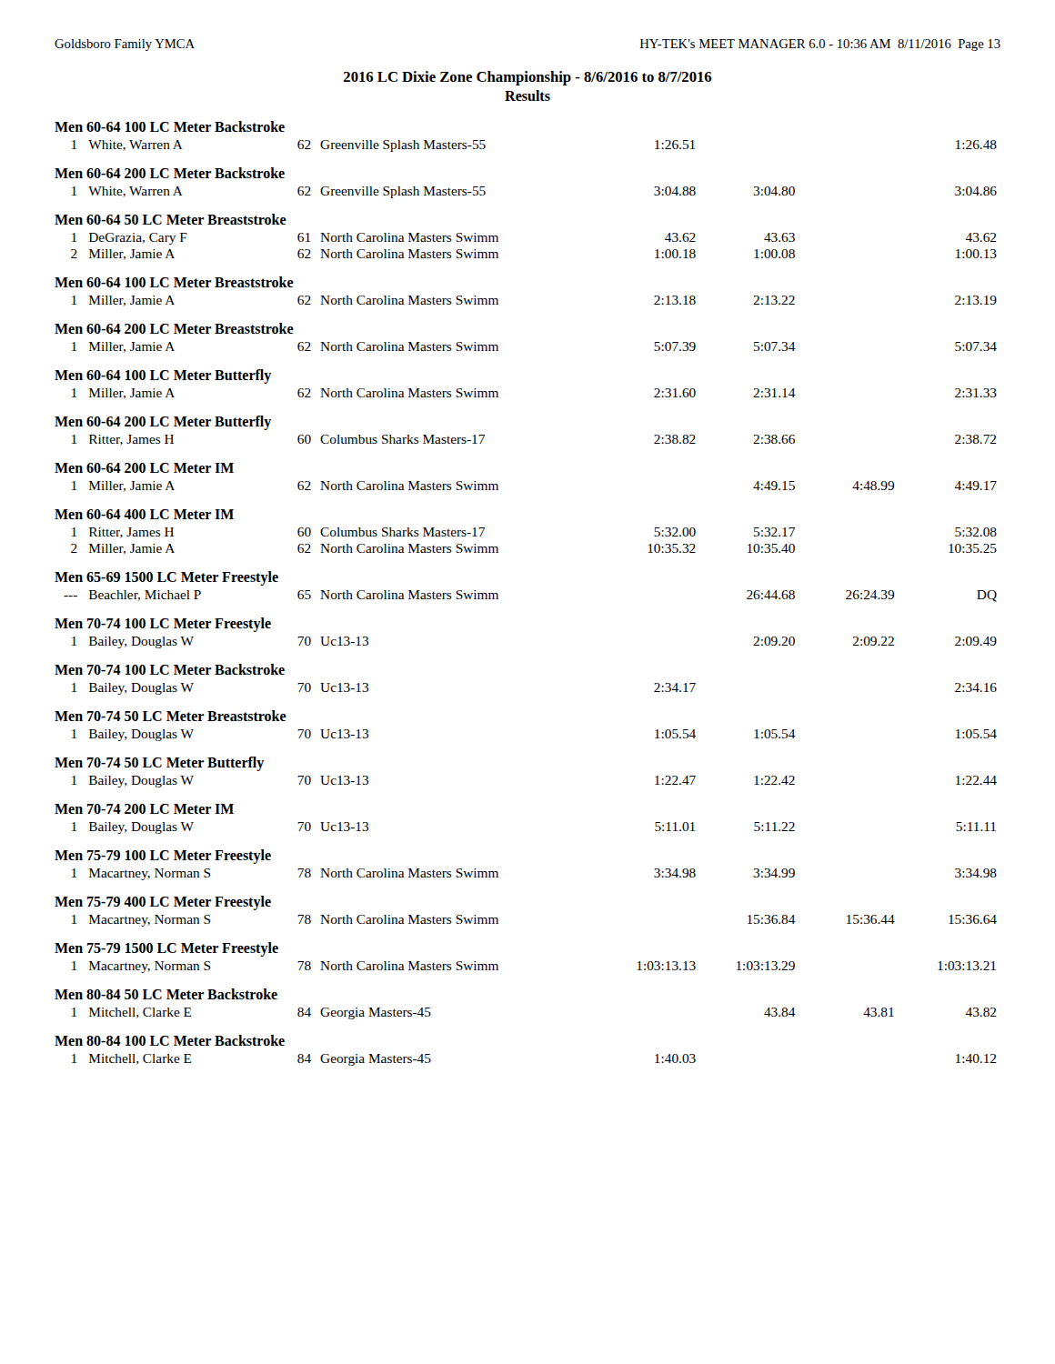Goldsboro Family YMCA HY-TEK's MEET MANAGER 6.0 - 10:36 AM 8/11/2016 Page 13
2016 LC Dixie Zone Championship - 8/6/2016 to 8/7/2016
Results
Men 60-64 100 LC Meter Backstroke
| 1 | White, Warren A | 62 | Greenville Splash Masters-55 | 1:26.51 | | | 1:26.48 |
Men 60-64 200 LC Meter Backstroke
| 1 | White, Warren A | 62 | Greenville Splash Masters-55 | 3:04.88 | 3:04.80 | | 3:04.86 |
Men 60-64 50 LC Meter Breaststroke
| 1 | DeGrazia, Cary F | 61 | North Carolina Masters Swimm | 43.62 | 43.63 | | 43.62 |
| 2 | Miller, Jamie A | 62 | North Carolina Masters Swimm | 1:00.18 | 1:00.08 | | 1:00.13 |
Men 60-64 100 LC Meter Breaststroke
| 1 | Miller, Jamie A | 62 | North Carolina Masters Swimm | 2:13.18 | 2:13.22 | | 2:13.19 |
Men 60-64 200 LC Meter Breaststroke
| 1 | Miller, Jamie A | 62 | North Carolina Masters Swimm | 5:07.39 | 5:07.34 | | 5:07.34 |
Men 60-64 100 LC Meter Butterfly
| 1 | Miller, Jamie A | 62 | North Carolina Masters Swimm | 2:31.60 | 2:31.14 | | 2:31.33 |
Men 60-64 200 LC Meter Butterfly
| 1 | Ritter, James H | 60 | Columbus Sharks Masters-17 | 2:38.82 | 2:38.66 | | 2:38.72 |
Men 60-64 200 LC Meter IM
| 1 | Miller, Jamie A | 62 | North Carolina Masters Swimm | | 4:49.15 | 4:48.99 | 4:49.17 |
Men 60-64 400 LC Meter IM
| 1 | Ritter, James H | 60 | Columbus Sharks Masters-17 | 5:32.00 | 5:32.17 | | 5:32.08 |
| 2 | Miller, Jamie A | 62 | North Carolina Masters Swimm | 10:35.32 | 10:35.40 | | 10:35.25 |
Men 65-69 1500 LC Meter Freestyle
| --- | Beachler, Michael P | 65 | North Carolina Masters Swimm | | 26:44.68 | 26:24.39 | DQ |
Men 70-74 100 LC Meter Freestyle
| 1 | Bailey, Douglas W | 70 | Uc13-13 | | 2:09.20 | 2:09.22 | 2:09.49 |
Men 70-74 100 LC Meter Backstroke
| 1 | Bailey, Douglas W | 70 | Uc13-13 | 2:34.17 | | | 2:34.16 |
Men 70-74 50 LC Meter Breaststroke
| 1 | Bailey, Douglas W | 70 | Uc13-13 | 1:05.54 | 1:05.54 | | 1:05.54 |
Men 70-74 50 LC Meter Butterfly
| 1 | Bailey, Douglas W | 70 | Uc13-13 | 1:22.47 | 1:22.42 | | 1:22.44 |
Men 70-74 200 LC Meter IM
| 1 | Bailey, Douglas W | 70 | Uc13-13 | 5:11.01 | 5:11.22 | | 5:11.11 |
Men 75-79 100 LC Meter Freestyle
| 1 | Macartney, Norman S | 78 | North Carolina Masters Swimm | 3:34.98 | 3:34.99 | | 3:34.98 |
Men 75-79 400 LC Meter Freestyle
| 1 | Macartney, Norman S | 78 | North Carolina Masters Swimm | | 15:36.84 | 15:36.44 | 15:36.64 |
Men 75-79 1500 LC Meter Freestyle
| 1 | Macartney, Norman S | 78 | North Carolina Masters Swimm | 1:03:13.13 | 1:03:13.29 | | 1:03:13.21 |
Men 80-84 50 LC Meter Backstroke
| 1 | Mitchell, Clarke E | 84 | Georgia Masters-45 | | 43.84 | 43.81 | 43.82 |
Men 80-84 100 LC Meter Backstroke
| 1 | Mitchell, Clarke E | 84 | Georgia Masters-45 | 1:40.03 | | | 1:40.12 |